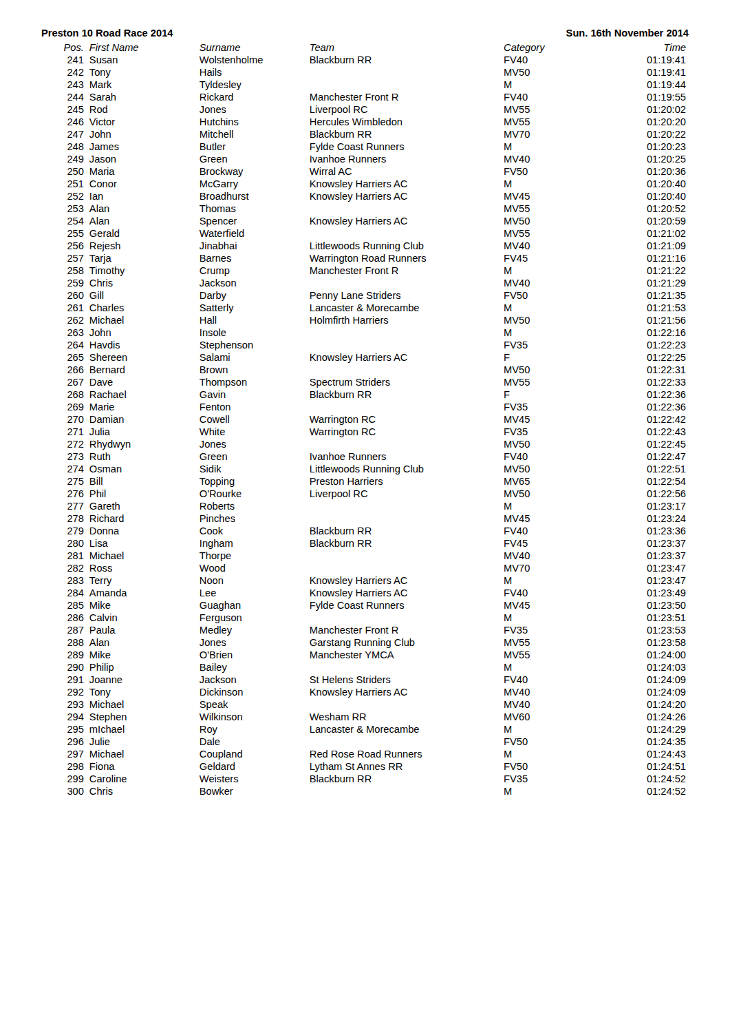Preston 10 Road Race 2014 Sun. 16th November 2014
| Pos. | First Name | Surname | Team | Category | Time |
| --- | --- | --- | --- | --- | --- |
| 241 | Susan | Wolstenholme | Blackburn RR | FV40 | 01:19:41 |
| 242 | Tony | Hails | | MV50 | 01:19:41 |
| 243 | Mark | Tyldesley | | M | 01:19:44 |
| 244 | Sarah | Rickard | Manchester Front R | FV40 | 01:19:55 |
| 245 | Rod | Jones | Liverpool RC | MV55 | 01:20:02 |
| 246 | Victor | Hutchins | Hercules Wimbledon | MV55 | 01:20:20 |
| 247 | John | Mitchell | Blackburn RR | MV70 | 01:20:22 |
| 248 | James | Butler | Fylde Coast Runners | M | 01:20:23 |
| 249 | Jason | Green | Ivanhoe Runners | MV40 | 01:20:25 |
| 250 | Maria | Brockway | Wirral AC | FV50 | 01:20:36 |
| 251 | Conor | McGarry | Knowsley Harriers AC | M | 01:20:40 |
| 252 | Ian | Broadhurst | Knowsley Harriers AC | MV45 | 01:20:40 |
| 253 | Alan | Thomas | | MV55 | 01:20:52 |
| 254 | Alan | Spencer | Knowsley Harriers AC | MV50 | 01:20:59 |
| 255 | Gerald | Waterfield | | MV55 | 01:21:02 |
| 256 | Rejesh | Jinabhai | Littlewoods Running Club | MV40 | 01:21:09 |
| 257 | Tarja | Barnes | Warrington Road Runners | FV45 | 01:21:16 |
| 258 | Timothy | Crump | Manchester Front R | M | 01:21:22 |
| 259 | Chris | Jackson | | MV40 | 01:21:29 |
| 260 | Gill | Darby | Penny Lane Striders | FV50 | 01:21:35 |
| 261 | Charles | Satterly | Lancaster & Morecambe | M | 01:21:53 |
| 262 | Michael | Hall | Holmfirth Harriers | MV50 | 01:21:56 |
| 263 | John | Insole | | M | 01:22:16 |
| 264 | Havdis | Stephenson | | FV35 | 01:22:23 |
| 265 | Shereen | Salami | Knowsley Harriers AC | F | 01:22:25 |
| 266 | Bernard | Brown | | MV50 | 01:22:31 |
| 267 | Dave | Thompson | Spectrum Striders | MV55 | 01:22:33 |
| 268 | Rachael | Gavin | Blackburn RR | F | 01:22:36 |
| 269 | Marie | Fenton | | FV35 | 01:22:36 |
| 270 | Damian | Cowell | Warrington RC | MV45 | 01:22:42 |
| 271 | Julia | White | Warrington RC | FV35 | 01:22:43 |
| 272 | Rhydwyn | Jones | | MV50 | 01:22:45 |
| 273 | Ruth | Green | Ivanhoe Runners | FV40 | 01:22:47 |
| 274 | Osman | Sidik | Littlewoods Running Club | MV50 | 01:22:51 |
| 275 | Bill | Topping | Preston Harriers | MV65 | 01:22:54 |
| 276 | Phil | O'Rourke | Liverpool RC | MV50 | 01:22:56 |
| 277 | Gareth | Roberts | | M | 01:23:17 |
| 278 | Richard | Pinches | | MV45 | 01:23:24 |
| 279 | Donna | Cook | Blackburn RR | FV40 | 01:23:36 |
| 280 | Lisa | Ingham | Blackburn RR | FV45 | 01:23:37 |
| 281 | Michael | Thorpe | | MV40 | 01:23:37 |
| 282 | Ross | Wood | | MV70 | 01:23:47 |
| 283 | Terry | Noon | Knowsley Harriers AC | M | 01:23:47 |
| 284 | Amanda | Lee | Knowsley Harriers AC | FV40 | 01:23:49 |
| 285 | Mike | Guaghan | Fylde Coast Runners | MV45 | 01:23:50 |
| 286 | Calvin | Ferguson | | M | 01:23:51 |
| 287 | Paula | Medley | Manchester Front R | FV35 | 01:23:53 |
| 288 | Alan | Jones | Garstang Running Club | MV55 | 01:23:58 |
| 289 | Mike | O'Brien | Manchester YMCA | MV55 | 01:24:00 |
| 290 | Philip | Bailey | | M | 01:24:03 |
| 291 | Joanne | Jackson | St Helens Striders | FV40 | 01:24:09 |
| 292 | Tony | Dickinson | Knowsley Harriers AC | MV40 | 01:24:09 |
| 293 | Michael | Speak | | MV40 | 01:24:20 |
| 294 | Stephen | Wilkinson | Wesham RR | MV60 | 01:24:26 |
| 295 | mIchael | Roy | Lancaster & Morecambe | M | 01:24:29 |
| 296 | Julie | Dale | | FV50 | 01:24:35 |
| 297 | Michael | Coupland | Red Rose Road Runners | M | 01:24:43 |
| 298 | Fiona | Geldard | Lytham St Annes RR | FV50 | 01:24:51 |
| 299 | Caroline | Weisters | Blackburn RR | FV35 | 01:24:52 |
| 300 | Chris | Bowker | | M | 01:24:52 |